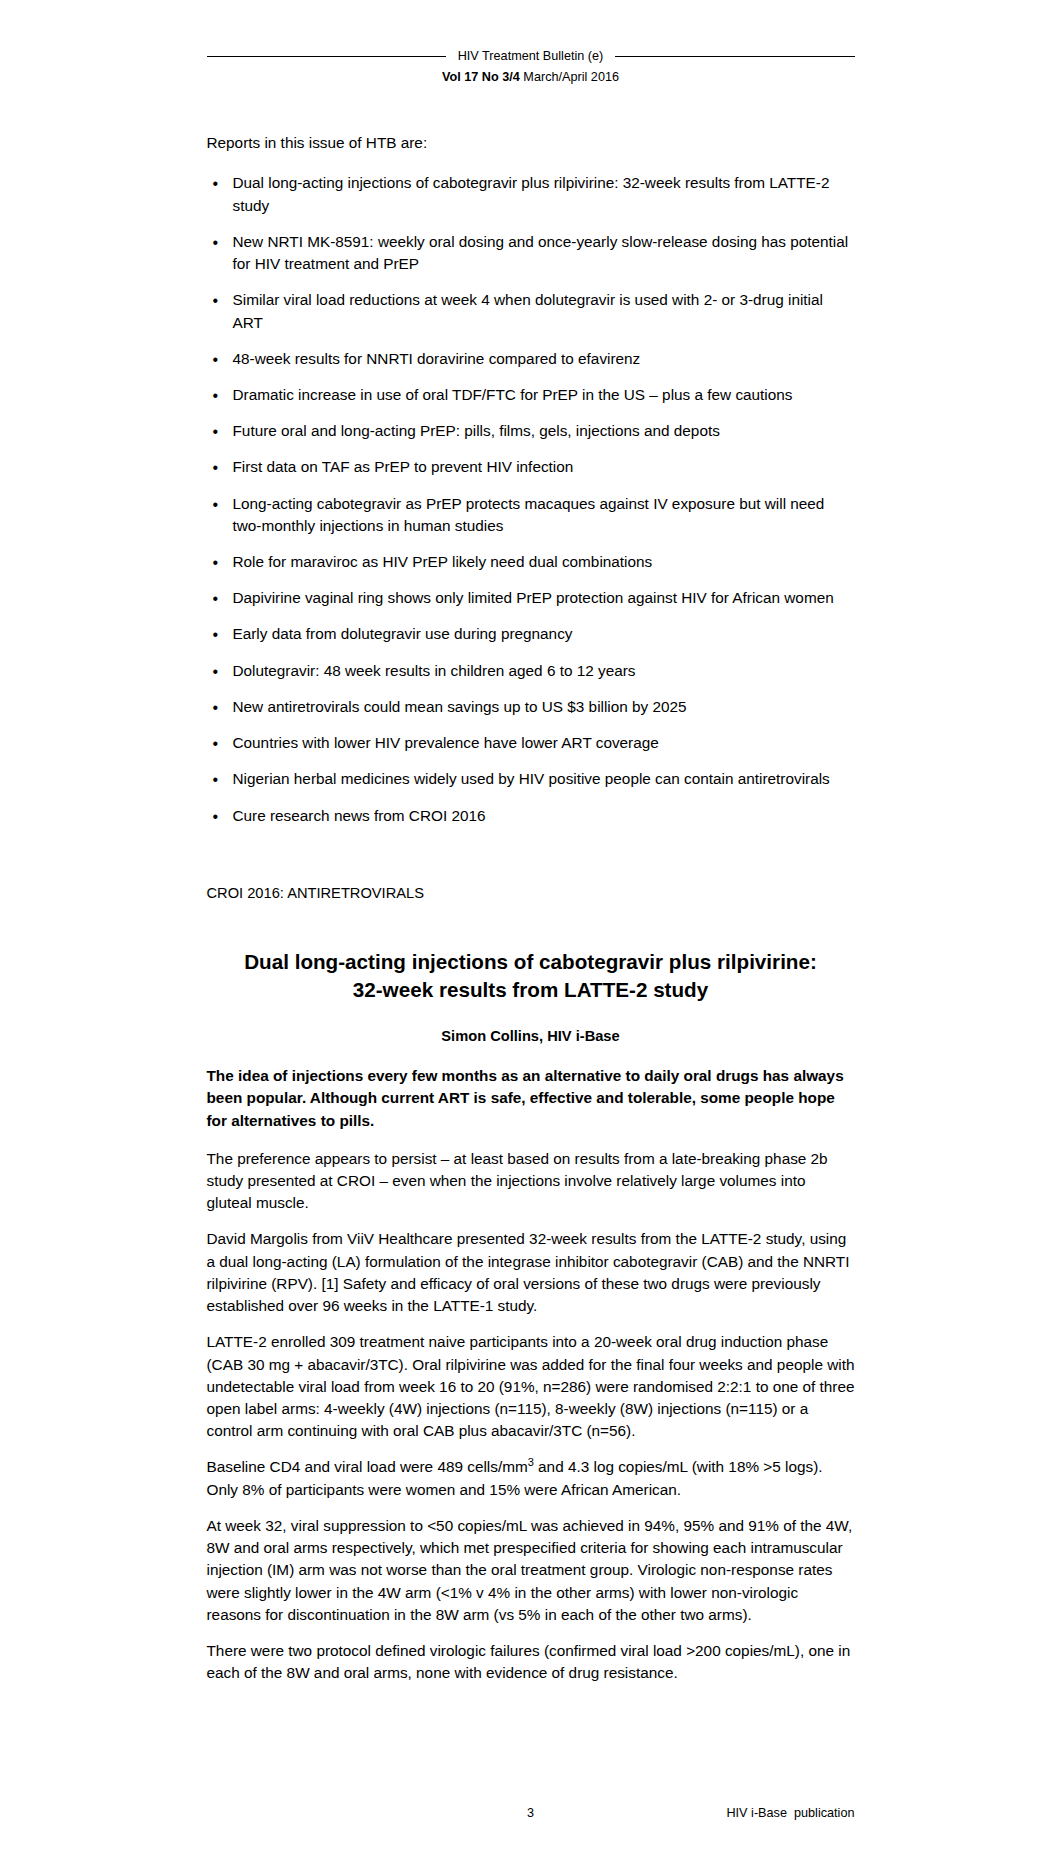HIV Treatment Bulletin (e)
Vol 17 No 3/4 March/April 2016
Reports in this issue of HTB are:
Dual long-acting injections of cabotegravir plus rilpivirine: 32-week results from LATTE-2 study
New NRTI MK-8591: weekly oral dosing and once-yearly slow-release dosing has potential for HIV treatment and PrEP
Similar viral load reductions at week 4 when dolutegravir is used with 2- or 3-drug initial ART
48-week results for NNRTI doravirine compared to efavirenz
Dramatic increase in use of oral TDF/FTC for PrEP in the US – plus a few cautions
Future oral and long-acting PrEP: pills, films, gels, injections and depots
First data on TAF as PrEP to prevent HIV infection
Long-acting cabotegravir as PrEP protects macaques against IV exposure but will need two-monthly injections in human studies
Role for maraviroc as HIV PrEP likely need dual combinations
Dapivirine vaginal ring shows only limited PrEP protection against HIV for African women
Early data from dolutegravir use during pregnancy
Dolutegravir: 48 week results in children aged 6 to 12 years
New antiretrovirals could mean savings up to US $3 billion by 2025
Countries with lower HIV prevalence have lower ART coverage
Nigerian herbal medicines widely used by HIV positive people can contain antiretrovirals
Cure research news from CROI 2016
CROI 2016: ANTIRETROVIRALS
Dual long-acting injections of cabotegravir plus rilpivirine:
32-week results from LATTE-2 study
Simon Collins, HIV i-Base
The idea of injections every few months as an alternative to daily oral drugs has always been popular. Although current ART is safe, effective and tolerable, some people hope for alternatives to pills.
The preference appears to persist – at least based on results from a late-breaking phase 2b study presented at CROI – even when the injections involve relatively large volumes into gluteal muscle.
David Margolis from ViiV Healthcare presented 32-week results from the LATTE-2 study, using a dual long-acting (LA) formulation of the integrase inhibitor cabotegravir (CAB) and the NNRTI rilpivirine (RPV). [1] Safety and efficacy of oral versions of these two drugs were previously established over 96 weeks in the LATTE-1 study.
LATTE-2 enrolled 309 treatment naive participants into a 20-week oral drug induction phase (CAB 30 mg + abacavir/3TC). Oral rilpivirine was added for the final four weeks and people with undetectable viral load from week 16 to 20 (91%, n=286) were randomised 2:2:1 to one of three open label arms: 4-weekly (4W) injections (n=115), 8-weekly (8W) injections (n=115) or a control arm continuing with oral CAB plus abacavir/3TC (n=56).
Baseline CD4 and viral load were 489 cells/mm3 and 4.3 log copies/mL (with 18% >5 logs). Only 8% of participants were women and 15% were African American.
At week 32, viral suppression to <50 copies/mL was achieved in 94%, 95% and 91% of the 4W, 8W and oral arms respectively, which met prespecified criteria for showing each intramuscular injection (IM) arm was not worse than the oral treatment group. Virologic non-response rates were slightly lower in the 4W arm (<1% v 4% in the other arms) with lower non-virologic reasons for discontinuation in the 8W arm (vs 5% in each of the other two arms).
There were two protocol defined virologic failures (confirmed viral load >200 copies/mL), one in each of the 8W and oral arms, none with evidence of drug resistance.
3 HIV i-Base publication